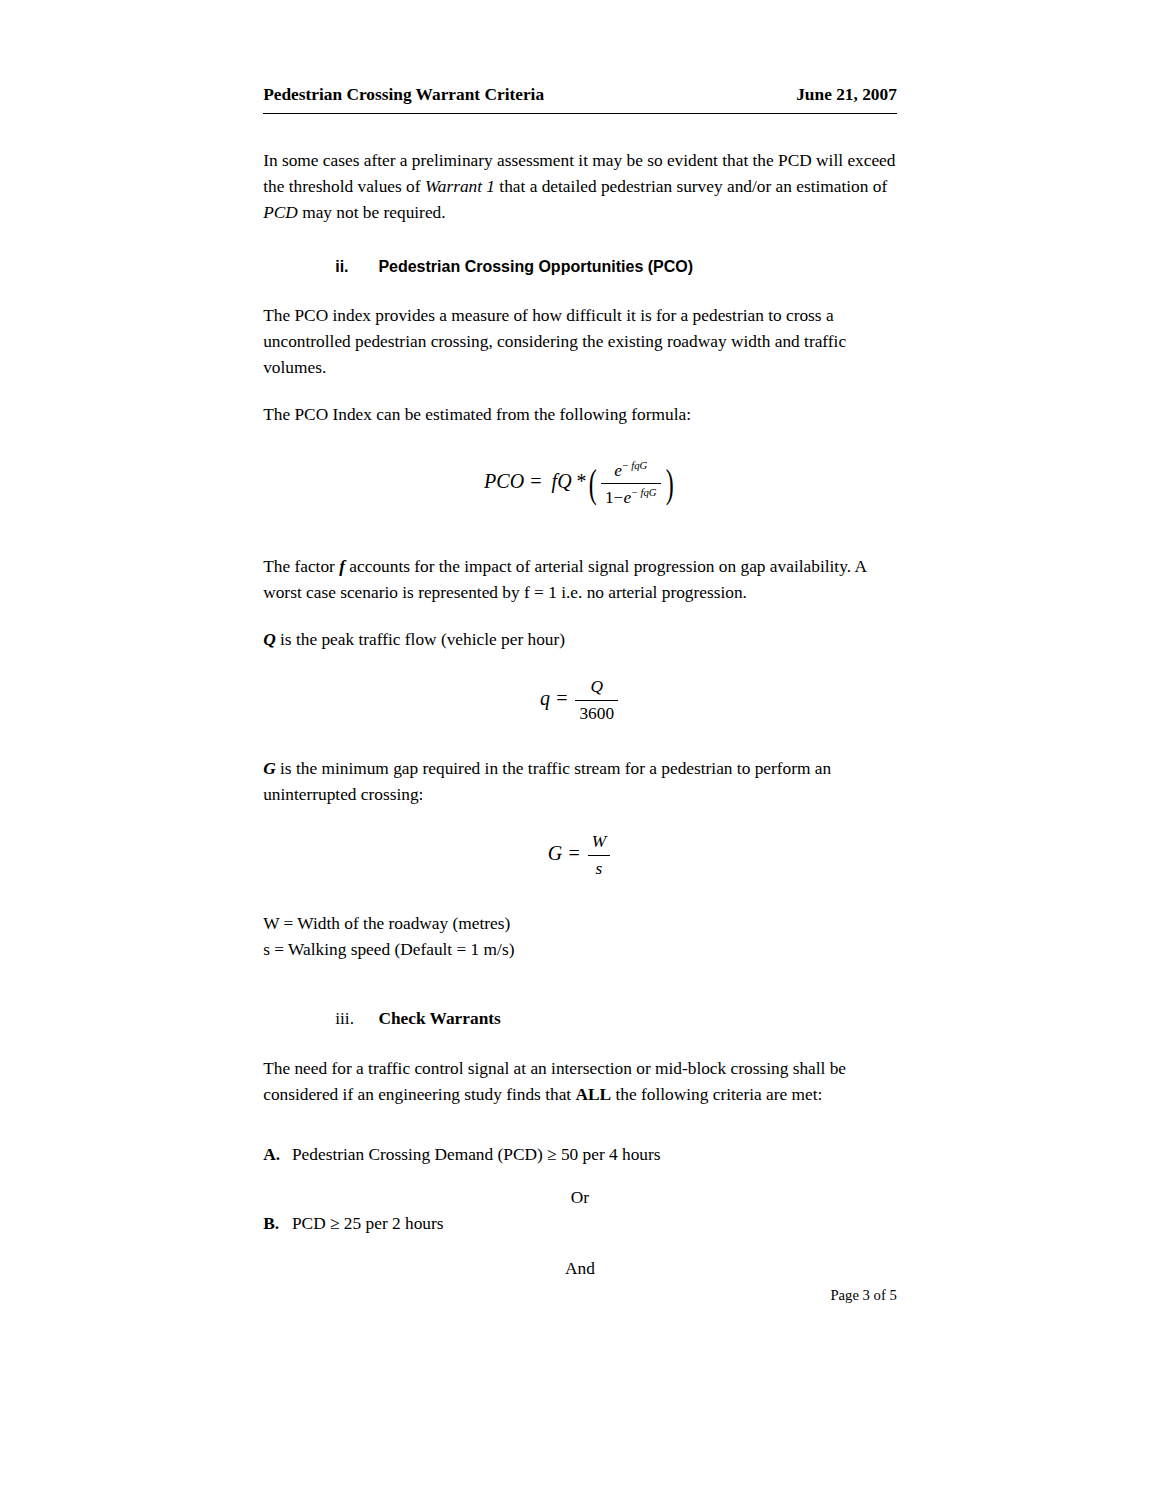Pedestrian Crossing Warrant Criteria June 21, 2007
In some cases after a preliminary assessment it may be so evident that the PCD will exceed the threshold values of Warrant 1 that a detailed pedestrian survey and/or an estimation of PCD may not be required.
ii. Pedestrian Crossing Opportunities (PCO)
The PCO index provides a measure of how difficult it is for a pedestrian to cross a uncontrolled pedestrian crossing, considering the existing roadway width and traffic volumes.
The PCO Index can be estimated from the following formula:
PCO =  fQ *(e− fqG 1−e− fqG)
The factor f accounts for the impact of arterial signal progression on gap availability. A worst case scenario is represented by f = 1 i.e. no arterial progression.
Q is the peak traffic flow (vehicle per hour)
q = Q 3600
G is the minimum gap required in the traffic stream for a pedestrian to perform an uninterrupted crossing:
G = Ws
W = Width of the roadway (metres)
s = Walking speed (Default = 1 m/s)
iii. Check Warrants
The need for a traffic control signal at an intersection or mid-block crossing shall be considered if an engineering study finds that ALL the following criteria are met:
A. Pedestrian Crossing Demand (PCD) ≥ 50 per 4 hours
Or
B. PCD ≥ 25 per 2 hours
And
Page 3 of 5